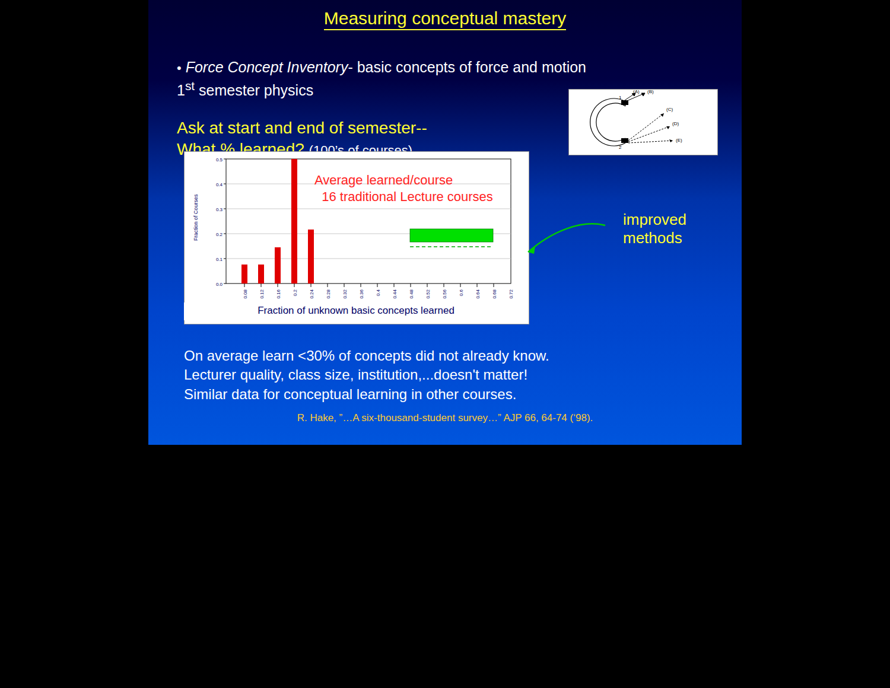Measuring conceptual mastery
• Force Concept Inventory- basic concepts of force and motion 1st semester physics
Ask at start and end of semester--
What % learned? (100’s of courses)
1 2 (A) (B) (C) (D) (E)
0.5 0.4 0.3 0.2 0.1 0.0 Fraction of Courses 0.08 0.12 0.16 0.2 0.24 0.28 0.32 0.36 0.4 0.44 0.48 0.52 0.56 0.6 0.64 0.68 0.72 <g>
Fraction of unknown basic concepts learned
Average learned/course
16 traditional Lecture courses
improved
methods
On average learn <30% of concepts did not already know.
Lecturer quality, class size, institution,...doesn't matter!
Similar data for conceptual learning in other courses.
R. Hake, ”…A six-thousand-student survey…” AJP 66, 64-74 (‘98).